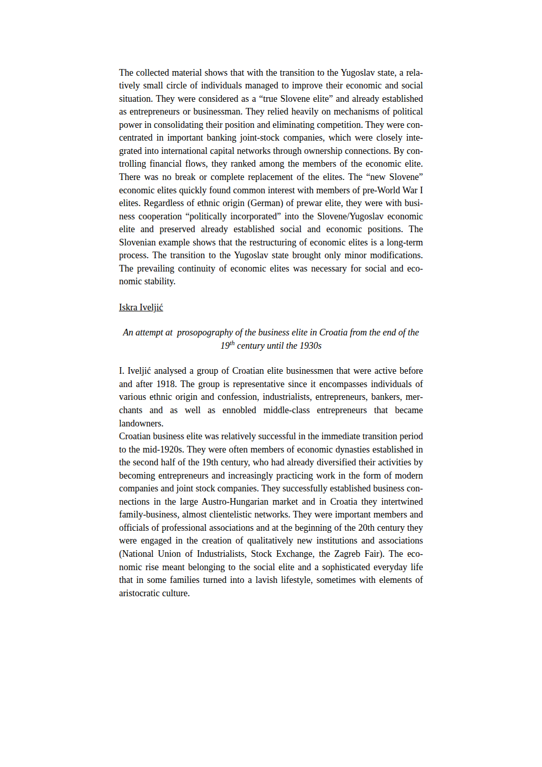The collected material shows that with the transition to the Yugoslav state, a relatively small circle of individuals managed to improve their economic and social situation. They were considered as a “true Slovene elite” and already established as entrepreneurs or businessman. They relied heavily on mechanisms of political power in consolidating their position and eliminating competition. They were concentrated in important banking joint-stock companies, which were closely integrated into international capital networks through ownership connections. By controlling financial flows, they ranked among the members of the economic elite. There was no break or complete replacement of the elites. The “new Slovene” economic elites quickly found common interest with members of pre-World War I elites. Regardless of ethnic origin (German) of prewar elite, they were with business cooperation “politically incorporated” into the Slovene/Yugoslav economic elite and preserved already established social and economic positions. The Slovenian example shows that the restructuring of economic elites is a long-term process. The transition to the Yugoslav state brought only minor modifications. The prevailing continuity of economic elites was necessary for social and economic stability.
Iskra Iveljić
An attempt at prosopography of the business elite in Croatia from the end of the 19th century until the 1930s
I. Iveljić analysed a group of Croatian elite businessmen that were active before and after 1918. The group is representative since it encompasses individuals of various ethnic origin and confession, industrialists, entrepreneurs, bankers, merchants and as well as ennobled middle-class entrepreneurs that became landowners.
Croatian business elite was relatively successful in the immediate transition period to the mid-1920s. They were often members of economic dynasties established in the second half of the 19th century, who had already diversified their activities by becoming entrepreneurs and increasingly practicing work in the form of modern companies and joint stock companies. They successfully established business connections in the large Austro-Hungarian market and in Croatia they intertwined family-business, almost clientelistic networks. They were important members and officials of professional associations and at the beginning of the 20th century they were engaged in the creation of qualitatively new institutions and associations (National Union of Industrialists, Stock Exchange, the Zagreb Fair). The economic rise meant belonging to the social elite and a sophisticated everyday life that in some families turned into a lavish lifestyle, sometimes with elements of aristocratic culture.